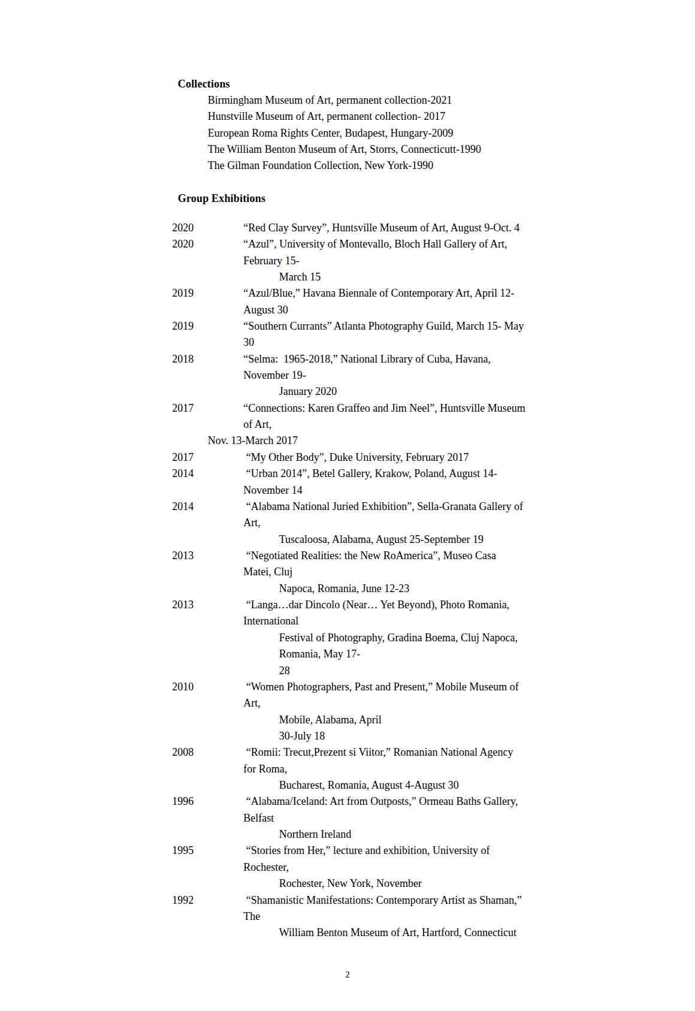Collections
Birmingham Museum of Art, permanent collection-2021
Hunstville Museum of Art, permanent collection- 2017
European Roma Rights Center, Budapest, Hungary-2009
The William Benton Museum of Art, Storrs, Connecticutt-1990
The Gilman Foundation Collection, New York-1990
Group Exhibitions
2020“Red Clay Survey”, Huntsville Museum of Art, August 9-Oct. 4
2020“Azul”, University of Montevallo, Bloch Hall Gallery of Art, February 15-March 15
2019“Azul/Blue,” Havana Biennale of Contemporary Art, April 12- August 30
2019“Southern Currants” Atlanta Photography Guild, March 15- May 30
2018“Selma: 1965-2018,” National Library of Cuba, Havana, November 19-January 2020
2017“Connections: Karen Graffeo and Jim Neel”, Huntsville Museum of Art,Nov. 13-March 2017
2017 “My Other Body”, Duke University, February 2017
2014 “Urban 2014”, Betel Gallery, Krakow, Poland, August 14-November 14
2014 “Alabama National Juried Exhibition”, Sella-Granata Gallery of Art,Tuscaloosa, Alabama, August 25-September 19
2013 “Negotiated Realities: the New RoAmerica”, Museo Casa Matei, ClujNapoca, Romania, June 12-23
2013 “Langa…dar Dincolo (Near… Yet Beyond), Photo Romania, InternationalFestival of Photography, Gradina Boema, Cluj Napoca, Romania, May 17-28
2010 “Women Photographers, Past and Present,” Mobile Museum of Art,Mobile, Alabama, April 30-July 18
2008 “Romii: Trecut,Prezent si Viitor,” Romanian National Agency for Roma,Bucharest, Romania, August 4-August 30
1996 “Alabama/Iceland: Art from Outposts,” Ormeau Baths Gallery, BelfastNorthern Ireland
1995 “Stories from Her,” lecture and exhibition, University of Rochester,Rochester, New York, November
1992 “Shamanistic Manifestations: Contemporary Artist as Shaman,” TheWilliam Benton Museum of Art, Hartford, Connecticut
2